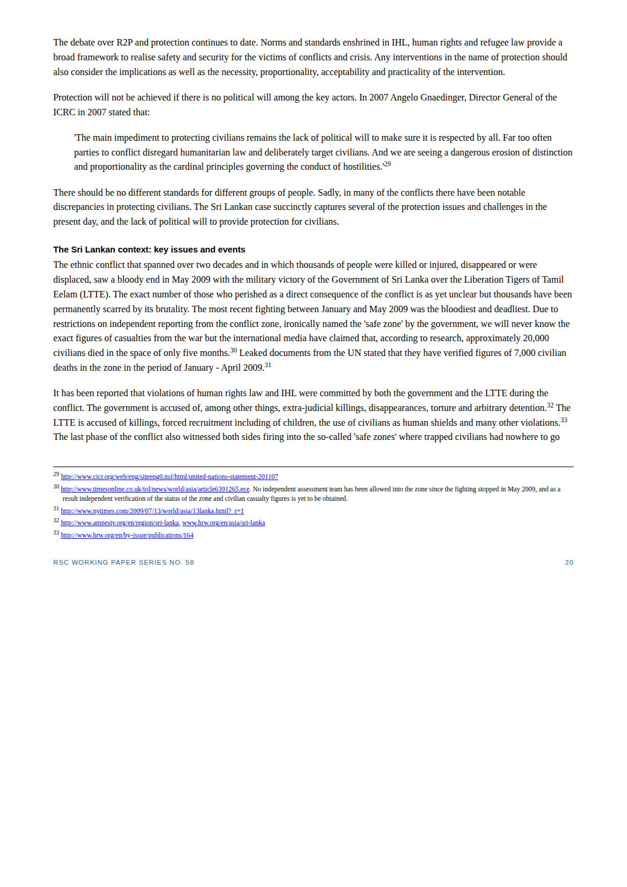The debate over R2P and protection continues to date. Norms and standards enshrined in IHL, human rights and refugee law provide a broad framework to realise safety and security for the victims of conflicts and crisis. Any interventions in the name of protection should also consider the implications as well as the necessity, proportionality, acceptability and practicality of the intervention.
Protection will not be achieved if there is no political will among the key actors. In 2007 Angelo Gnaedinger, Director General of the ICRC in 2007 stated that:
'The main impediment to protecting civilians remains the lack of political will to make sure it is respected by all. Far too often parties to conflict disregard humanitarian law and deliberately target civilians. And we are seeing a dangerous erosion of distinction and proportionality as the cardinal principles governing the conduct of hostilities.'29
There should be no different standards for different groups of people. Sadly, in many of the conflicts there have been notable discrepancies in protecting civilians. The Sri Lankan case succinctly captures several of the protection issues and challenges in the present day, and the lack of political will to provide protection for civilians.
The Sri Lankan context: key issues and events
The ethnic conflict that spanned over two decades and in which thousands of people were killed or injured, disappeared or were displaced, saw a bloody end in May 2009 with the military victory of the Government of Sri Lanka over the Liberation Tigers of Tamil Eelam (LTTE). The exact number of those who perished as a direct consequence of the conflict is as yet unclear but thousands have been permanently scarred by its brutality. The most recent fighting between January and May 2009 was the bloodiest and deadliest. Due to restrictions on independent reporting from the conflict zone, ironically named the 'safe zone' by the government, we will never know the exact figures of casualties from the war but the international media have claimed that, according to research, approximately 20,000 civilians died in the space of only five months.30 Leaked documents from the UN stated that they have verified figures of 7,000 civilian deaths in the zone in the period of January - April 2009.31
It has been reported that violations of human rights law and IHL were committed by both the government and the LTTE during the conflict. The government is accused of, among other things, extra-judicial killings, disappearances, torture and arbitrary detention.32 The LTTE is accused of killings, forced recruitment including of children, the use of civilians as human shields and many other violations.33 The last phase of the conflict also witnessed both sides firing into the so-called 'safe zones' where trapped civilians had nowhere to go
29 http://www.cicr.org/web/eng/siteeng0.nsf/html/united-nations-statement-201107
30 http://www.timesonline.co.uk/tol/news/world/asia/article6391265.ece. No independent assessment team has been allowed into the zone since the fighting stopped in May 2009, and as a result independent verification of the status of the zone and civilian casualty figures is yet to be obtained.
31 http://www.nytimes.com/2009/07/13/world/asia/13lanka.html?_r=1
32 http://www.amnesty.org/en/region/sri-lanka, www.hrw.org/en/asia/sri-lanka
33 http://www.hrw.org/en/by-issue/publications/164
RSC WORKING PAPER SERIES NO. 58 20